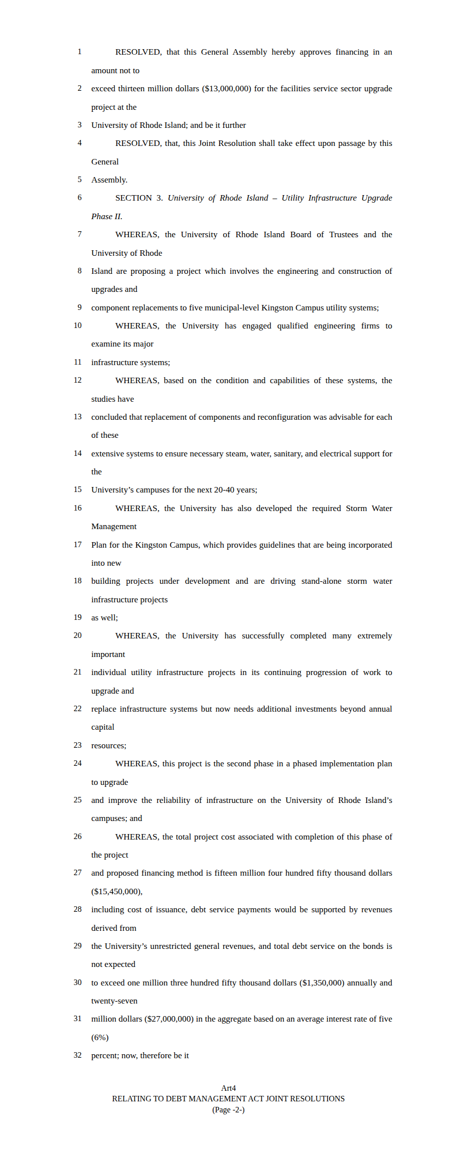RESOLVED, that this General Assembly hereby approves financing in an amount not to
exceed thirteen million dollars ($13,000,000) for the facilities service sector upgrade project at the
University of Rhode Island; and be it further
RESOLVED, that, this Joint Resolution shall take effect upon passage by this General
Assembly.
SECTION 3. University of Rhode Island – Utility Infrastructure Upgrade Phase II.
WHEREAS, the University of Rhode Island Board of Trustees and the University of Rhode
Island are proposing a project which involves the engineering and construction of upgrades and
component replacements to five municipal-level Kingston Campus utility systems;
WHEREAS, the University has engaged qualified engineering firms to examine its major
infrastructure systems;
WHEREAS, based on the condition and capabilities of these systems, the studies have
concluded that replacement of components and reconfiguration was advisable for each of these
extensive systems to ensure necessary steam, water, sanitary, and electrical support for the
University’s campuses for the next 20-40 years;
WHEREAS, the University has also developed the required Storm Water Management
Plan for the Kingston Campus, which provides guidelines that are being incorporated into new
building projects under development and are driving stand-alone storm water infrastructure projects
as well;
WHEREAS, the University has successfully completed many extremely important
individual utility infrastructure projects in its continuing progression of work to upgrade and
replace infrastructure systems but now needs additional investments beyond annual capital
resources;
WHEREAS, this project is the second phase in a phased implementation plan to upgrade
and improve the reliability of infrastructure on the University of Rhode Island’s campuses; and
WHEREAS, the total project cost associated with completion of this phase of the project
and proposed financing method is fifteen million four hundred fifty thousand dollars ($15,450,000),
including cost of issuance, debt service payments would be supported by revenues derived from
the University’s unrestricted general revenues, and total debt service on the bonds is not expected
to exceed one million three hundred fifty thousand dollars ($1,350,000) annually and twenty-seven
million dollars ($27,000,000) in the aggregate based on an average interest rate of five (6%)
percent; now, therefore be it
Art4
RELATING TO DEBT MANAGEMENT ACT JOINT RESOLUTIONS
(Page -2-)